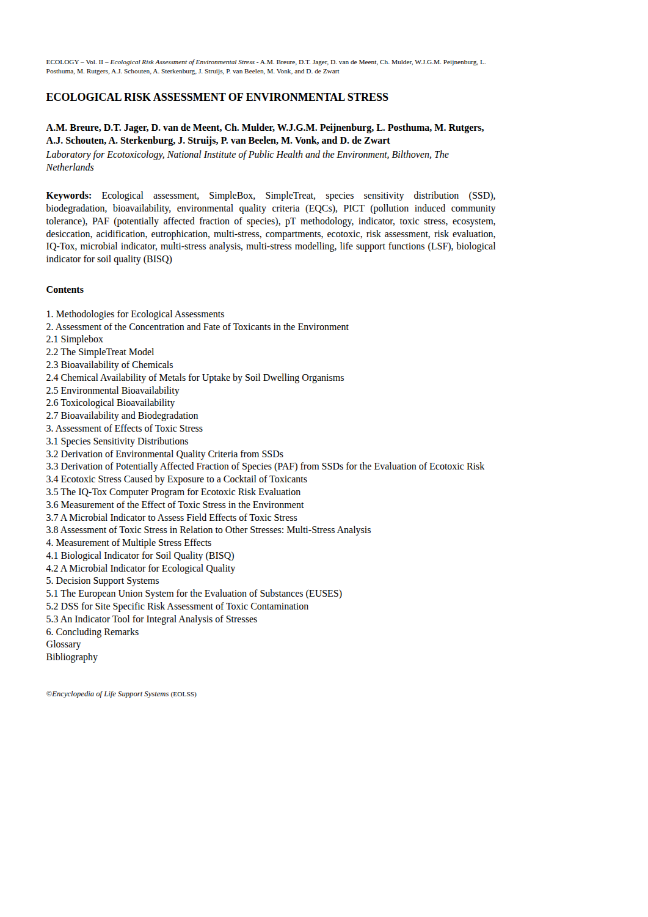ECOLOGY – Vol. II – Ecological Risk Assessment of Environmental Stress - A.M. Breure, D.T. Jager, D. van de Meent, Ch. Mulder, W.J.G.M. Peijnenburg, L. Posthuma, M. Rutgers, A.J. Schouten, A. Sterkenburg, J. Struijs, P. van Beelen, M. Vonk, and D. de Zwart
ECOLOGICAL RISK ASSESSMENT OF ENVIRONMENTAL STRESS
A.M. Breure, D.T. Jager, D. van de Meent, Ch. Mulder, W.J.G.M. Peijnenburg, L. Posthuma, M. Rutgers, A.J. Schouten, A. Sterkenburg, J. Struijs, P. van Beelen, M. Vonk, and D. de Zwart
Laboratory for Ecotoxicology, National Institute of Public Health and the Environment, Bilthoven, The Netherlands
Keywords: Ecological assessment, SimpleBox, SimpleTreat, species sensitivity distribution (SSD), biodegradation, bioavailability, environmental quality criteria (EQCs), PICT (pollution induced community tolerance), PAF (potentially affected fraction of species), pT methodology, indicator, toxic stress, ecosystem, desiccation, acidification, eutrophication, multi-stress, compartments, ecotoxic, risk assessment, risk evaluation, IQ-Tox, microbial indicator, multi-stress analysis, multi-stress modelling, life support functions (LSF), biological indicator for soil quality (BISQ)
Contents
1. Methodologies for Ecological Assessments
2. Assessment of the Concentration and Fate of Toxicants in the Environment
2.1 Simplebox
2.2 The SimpleTreat Model
2.3 Bioavailability of Chemicals
2.4 Chemical Availability of Metals for Uptake by Soil Dwelling Organisms
2.5 Environmental Bioavailability
2.6 Toxicological Bioavailability
2.7 Bioavailability and Biodegradation
3. Assessment of Effects of Toxic Stress
3.1 Species Sensitivity Distributions
3.2 Derivation of Environmental Quality Criteria from SSDs
3.3 Derivation of Potentially Affected Fraction of Species (PAF) from SSDs for the Evaluation of Ecotoxic Risk
3.4 Ecotoxic Stress Caused by Exposure to a Cocktail of Toxicants
3.5 The IQ-Tox Computer Program for Ecotoxic Risk Evaluation
3.6 Measurement of the Effect of Toxic Stress in the Environment
3.7 A Microbial Indicator to Assess Field Effects of Toxic Stress
3.8 Assessment of Toxic Stress in Relation to Other Stresses: Multi-Stress Analysis
4. Measurement of Multiple Stress Effects
4.1 Biological Indicator for Soil Quality (BISQ)
4.2 A Microbial Indicator for Ecological Quality
5. Decision Support Systems
5.1 The European Union System for the Evaluation of Substances (EUSES)
5.2 DSS for Site Specific Risk Assessment of Toxic Contamination
5.3 An Indicator Tool for Integral Analysis of Stresses
6. Concluding Remarks
Glossary
Bibliography
©Encyclopedia of Life Support Systems (EOLSS)